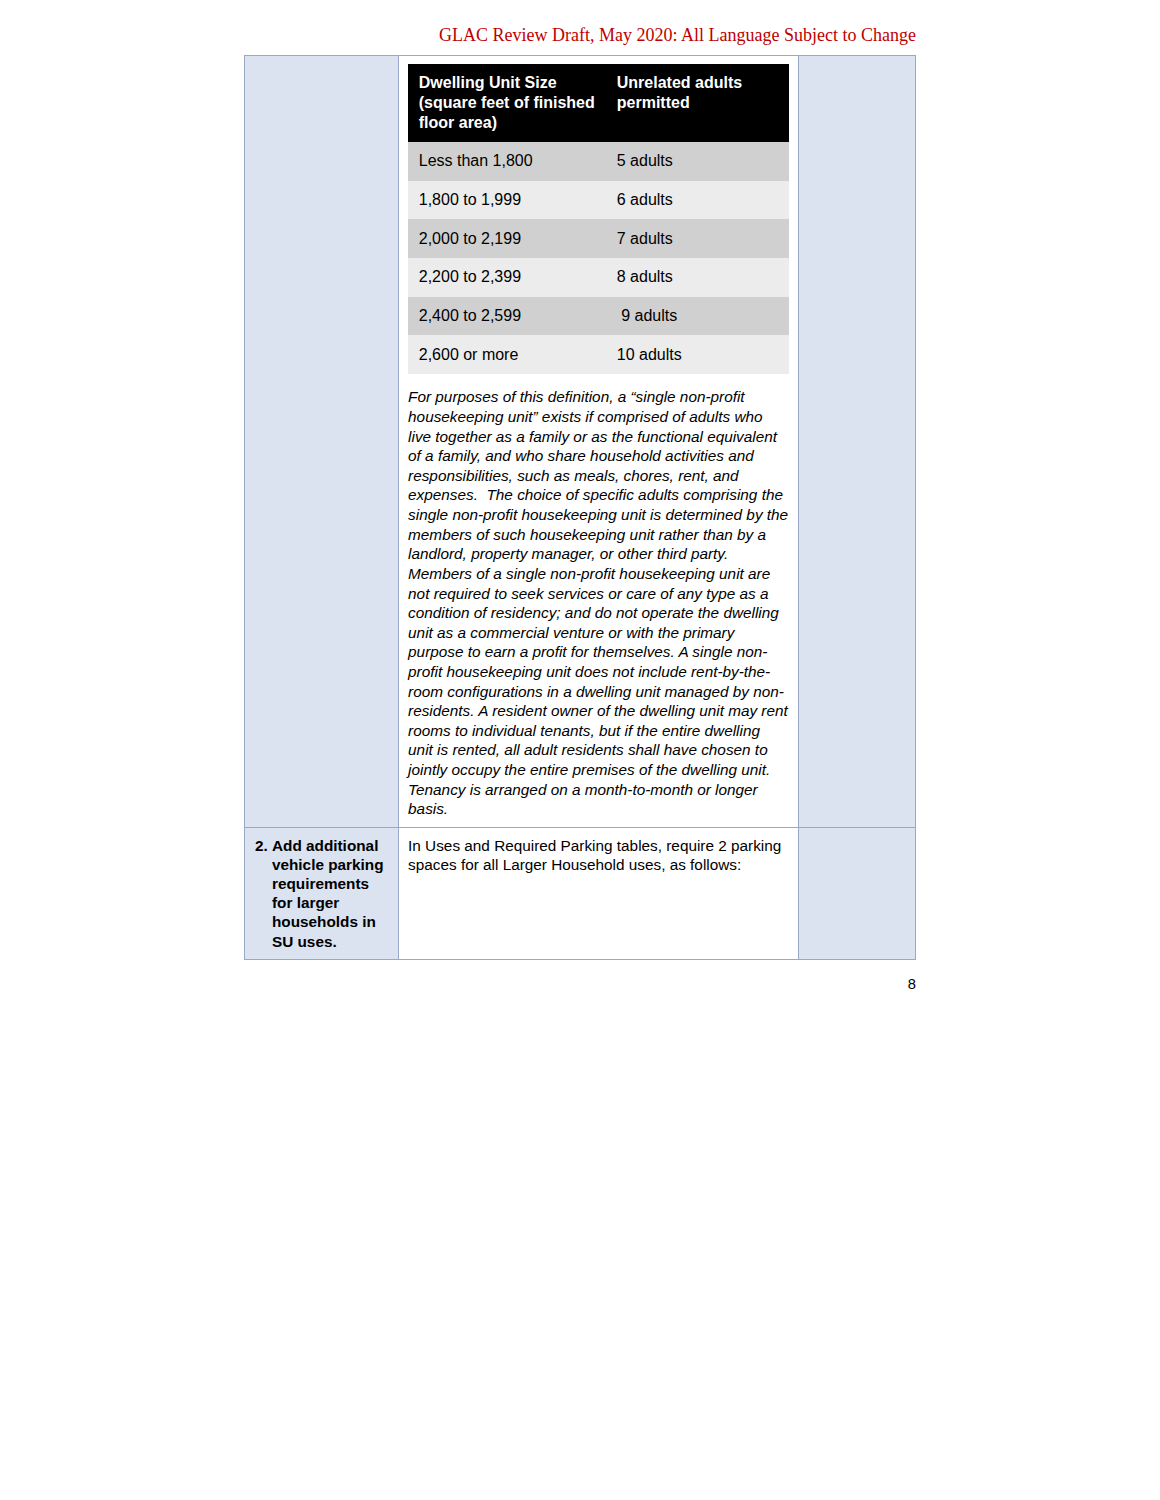GLAC Review Draft, May 2020: All Language Subject to Change
| | / Dwelling Unit Size (square feet of finished floor area) / Unrelated adults permitted / / --- / --- / / Less than 1,800 / 5 adults / / 1,800 to 1,999 / 6 adults / / 2,000 to 2,199 / 7 adults / / 2,200 to 2,399 / 8 adults / / 2,400 to 2,599 / 9 adults / / 2,600 or more / 10 adults / For purposes of this definition, a “single non-profit housekeeping unit” exists if comprised of adults who live together as a family or as the functional equivalent of a family, and who share household activities and responsibilities, such as meals, chores, rent, and expenses. The choice of specific adults comprising the single non-profit housekeeping unit is determined by the members of such housekeeping unit rather than by a landlord, property manager, or other third party. Members of a single non-profit housekeeping unit are not required to seek services or care of any type as a condition of residency; and do not operate the dwelling unit as a commercial venture or with the primary purpose to earn a profit for themselves. A single non-profit housekeeping unit does not include rent-by-the-room configurations in a dwelling unit managed by non-residents. A resident owner of the dwelling unit may rent rooms to individual tenants, but if the entire dwelling unit is rented, all adult residents shall have chosen to jointly occupy the entire premises of the dwelling unit. Tenancy is arranged on a month-to-month or longer basis. | |
| Add additional vehicle parking requirements for larger households in SU uses. | In Uses and Required Parking tables, require 2 parking spaces for all Larger Household uses, as follows: | |
8